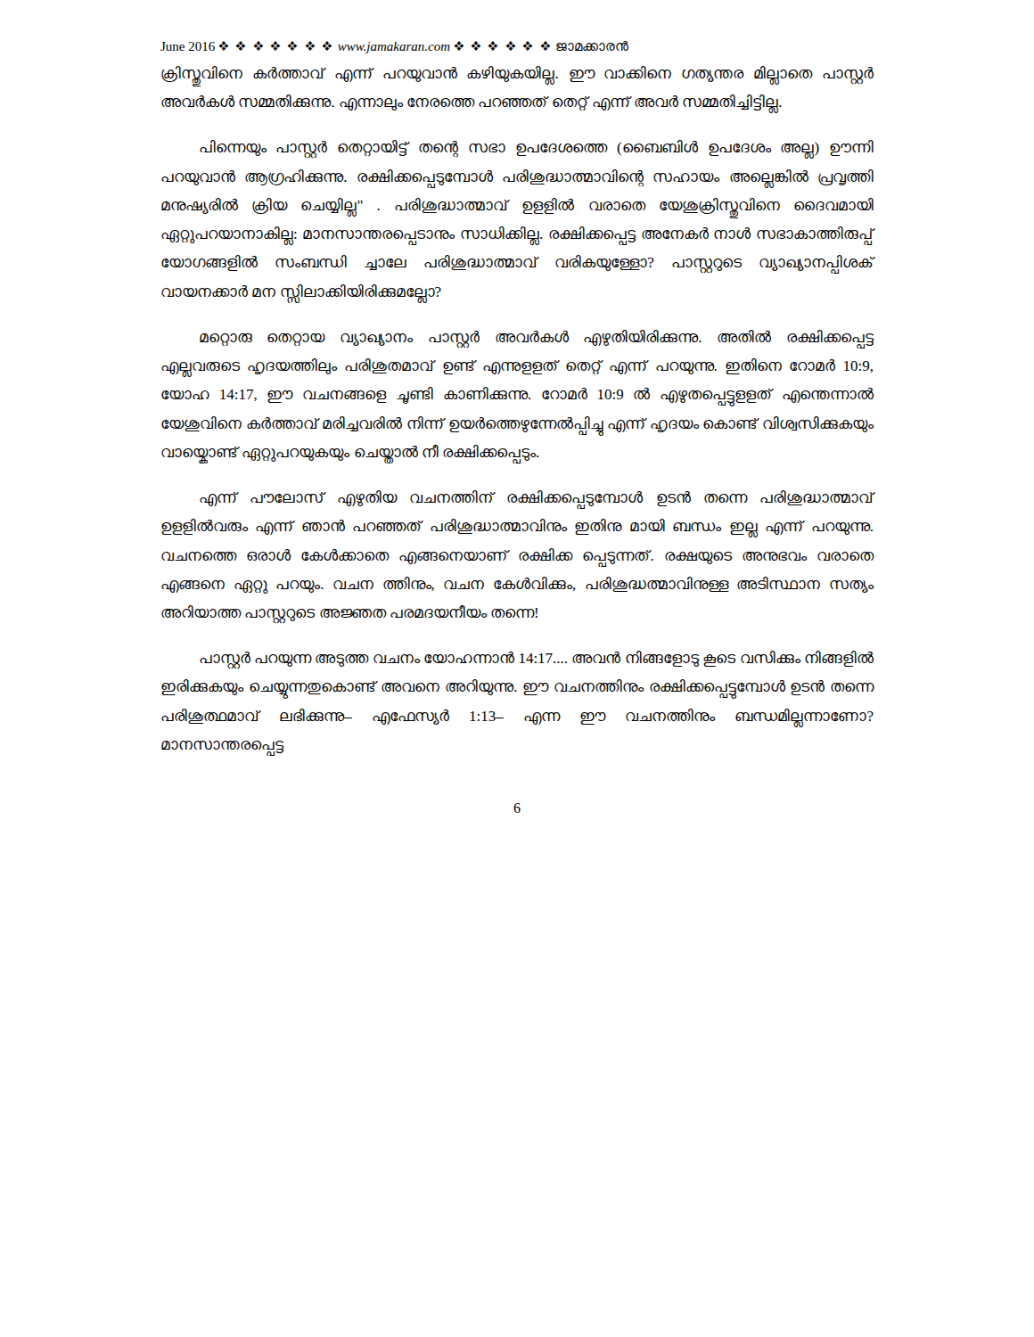June 2016 ❖ ❖ ❖ ❖ ❖ ❖ ❖ www.jamakaran.com ❖ ❖ ❖ ❖ ❖ ❖ ജാമക്കാരൻ
ക്രിസ്തുവിനെ കർത്താവ് എന്ന് പറയുവാൻ കഴിയുകയില്ല. ഈ വാക്കിനെ ഗത്യന്തര മില്ലാതെ പാസ്റ്റർ അവർകൾ സമ്മതിക്കുന്നു. എന്നാലും നേരത്തെ പറഞ്ഞത് തെറ്റ് എന്ന് അവർ സമ്മതിച്ചിട്ടില്ല.
പിന്നെയും പാസ്റ്റർ തെറ്റായിട്ട് തന്റെ സഭാ ഉപദേശത്തെ (ബൈബിൾ ഉപദേശം അല്ല) ഊന്നി പറയുവാൻ ആഗ്രഹിക്കുന്നു. രക്ഷിക്കപ്പെടുമ്പോൾ പരിശുദ്ധാത്മാവിന്റെ സഹായം അല്ലെങ്കിൽ പ്രവൃത്തി മനുഷ്യരിൽ ക്രിയ ചെയ്യില്ല" . പരിശുദ്ധാത്മാവ് ഉളളിൽ വരാതെ യേശുക്രിസ്തുവിനെ ദൈവമായി ഏറ്റുപറയാനാകില്ല: മാനസാന്തരപ്പെടാനും സാധിക്കില്ല. രക്ഷിക്കപ്പെട്ട അനേകർ നാൾ സഭാകാത്തിരുപ്പ് യോഗങ്ങളിൽ സംബന്ധി ച്ചാലേ പരിശുദ്ധാത്മാവ് വരികയുള്ളോ? പാസ്റ്ററുടെ വ്യാഖ്യാനപ്പിശക് വായനക്കാർ മന സ്സിലാക്കിയിരിക്കുമല്ലോ?
മറ്റൊരു തെറ്റായ വ്യാഖ്യാനം പാസ്റ്റർ അവർകൾ എഴുതിയിരിക്കുന്നു. അതിൽ രക്ഷിക്കപ്പെട്ട എല്ലവരുടെ ഹൃദയത്തിലും പരിശുതമാവ് ഉണ്ട് എന്നുളളത് തെറ്റ് എന്ന് പറയുന്നു. ഇതിനെ റോമർ 10:9, യോഹ 14:17, ഈ വചനങ്ങളെ ചൂണ്ടി കാണിക്കുന്നു. റോമർ 10:9 ൽ എഴുതപ്പെട്ടുളളത് എന്തെന്നാൽ യേശുവിനെ കർത്താവ് മരിച്ചവരിൽ നിന്ന് ഉയർത്തെഴുന്നേൽപ്പിച്ചു എന്ന് ഹൃദയം കൊണ്ട് വിശ്വസിക്കുകയും വായ്കൊണ്ട് ഏറ്റുപറയുകയും ചെയ്താൽ നീ രക്ഷിക്കപ്പെടും.
എന്ന് പൗലോസ് എഴുതിയ വചനത്തിന് രക്ഷിക്കപ്പെടുമ്പോൾ ഉടൻ തന്നെ പരിശുദ്ധാത്മാവ് ഉളളിൽവരും എന്ന് ഞാൻ പറഞ്ഞത് പരിശുദ്ധാത്മാവിനും ഇതിനു മായി ബന്ധം ഇല്ല എന്ന് പറയുന്നു. വചനത്തെ ഒരാൾ കേൾക്കാതെ എങ്ങനെയാണ് രക്ഷിക്ക പ്പെടുന്നത്. രക്ഷയുടെ അനുഭവം വരാതെ എങ്ങനെ ഏറ്റു പറയും. വചന ത്തിനും, വചന കേൾവിക്കും, പരിശുദ്ധത്മാവിനുള്ള അടിസ്ഥാന സത്യം അറിയാത്ത പാസ്റ്ററുടെ അജ്ഞത പരമദയനീയം തന്നെ!
പാസ്റ്റർ പറയുന്ന അടുത്ത വചനം യോഹന്നാൻ 14:17.... അവൻ നിങ്ങളോടു കൂടെ വസിക്കും നിങ്ങളിൽ ഇരിക്കുകയും ചെയ്യുന്നതുകൊണ്ട് അവനെ അറിയുന്നു. ഈ വചനത്തിനും രക്ഷിക്കപ്പെട്ടുമ്പോൾ ഉടൻ തന്നെ പരിശുത്ഥമാവ് ലഭിക്കുന്നു– എഫേസ്യർ 1:13– എന്ന ഈ വചനത്തിനും ബന്ധമില്ലന്നാണോ? മാനസാന്തരപ്പെട്ട
6